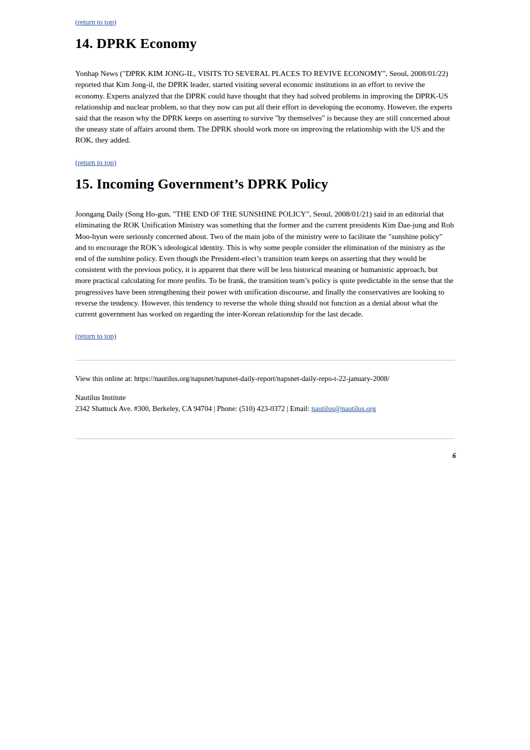(return to top)
14. DPRK Economy
Yonhap News ("DPRK KIM JONG-IL, VISITS TO SEVERAL PLACES TO REVIVE ECONOMY", Seoul, 2008/01/22) reported that Kim Jong-il, the DPRK leader, started visiting several economic institutions in an effort to revive the economy. Experts analyzed that the DPRK could have thought that they had solved problems in improving the DPRK-US relationship and nuclear problem, so that they now can put all their effort in developing the economy. However, the experts said that the reason why the DPRK keeps on asserting to survive "by themselves" is because they are still concerned about the uneasy state of affairs around them. The DPRK should work more on improving the relationship with the US and the ROK, they added.
(return to top)
15. Incoming Government’s DPRK Policy
Joongang Daily (Song Ho-gun, "THE END OF THE SUNSHINE POLICY", Seoul, 2008/01/21) said in an editorial that eliminating the ROK Unification Ministry was something that the former and the current presidents Kim Dae-jung and Roh Moo-hyun were seriously concerned about. Two of the main jobs of the ministry were to facilitate the "sunshine policy" and to encourage the ROK’s ideological identity. This is why some people consider the elimination of the ministry as the end of the sunshine policy. Even though the President-elect’s transition team keeps on asserting that they would be consistent with the previous policy, it is apparent that there will be less historical meaning or humanistic approach, but more practical calculating for more profits. To be frank, the transition team’s policy is quite predictable in the sense that the progressives have been strengthening their power with unification discourse, and finally the conservatives are looking to reverse the tendency. However, this tendency to reverse the whole thing should not function as a denial about what the current government has worked on regarding the inter-Korean relationship for the last decade.
(return to top)
View this online at: https://nautilus.org/napsnet/napsnet-daily-report/napsnet-daily-repo-t-22-january-2008/
Nautilus Institute
2342 Shattuck Ave. #300, Berkeley, CA 94704 | Phone: (510) 423-0372 | Email: nautilus@nautilus.org
6